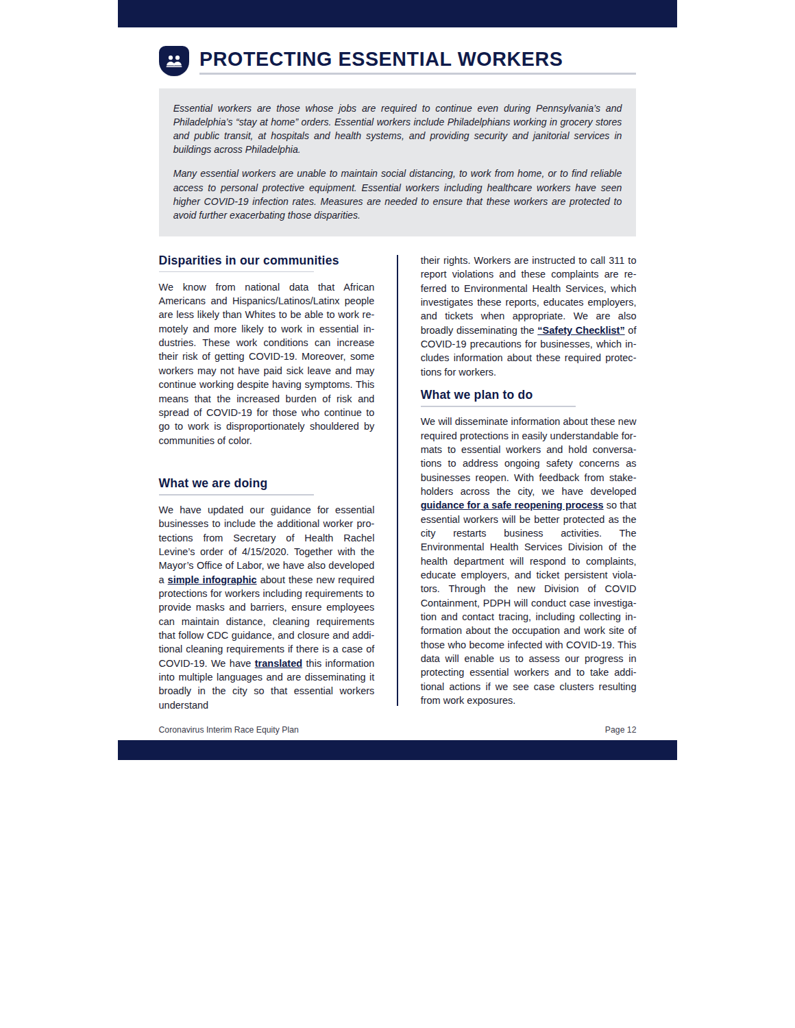Protecting Essential Workers
Essential workers are those whose jobs are required to continue even during Pennsylvania’s and Philadelphia’s “stay at home” orders. Essential workers include Philadelphians working in grocery stores and public transit, at hospitals and health systems, and providing security and janitorial services in buildings across Philadelphia.
Many essential workers are unable to maintain social distancing, to work from home, or to find reliable access to personal protective equipment. Essential workers including healthcare workers have seen higher COVID-19 infection rates. Measures are needed to ensure that these workers are protected to avoid further exacerbating those disparities.
Disparities in our communities
We know from national data that African Americans and Hispanics/Latinos/Latinx people are less likely than Whites to be able to work remotely and more likely to work in essential industries. These work conditions can increase their risk of getting COVID-19. Moreover, some workers may not have paid sick leave and may continue working despite having symptoms. This means that the increased burden of risk and spread of COVID-19 for those who continue to go to work is disproportionately shouldered by communities of color.
What we are doing
We have updated our guidance for essential businesses to include the additional worker protections from Secretary of Health Rachel Levine’s order of 4/15/2020. Together with the Mayor’s Office of Labor, we have also developed a simple infographic about these new required protections for workers including requirements to provide masks and barriers, ensure employees can maintain distance, cleaning requirements that follow CDC guidance, and closure and additional cleaning requirements if there is a case of COVID-19. We have translated this information into multiple languages and are disseminating it broadly in the city so that essential workers understand
their rights. Workers are instructed to call 311 to report violations and these complaints are referred to Environmental Health Services, which investigates these reports, educates employers, and tickets when appropriate. We are also broadly disseminating the “Safety Checklist” of COVID-19 precautions for businesses, which includes information about these required protections for workers.
What we plan to do
We will disseminate information about these new required protections in easily understandable formats to essential workers and hold conversations to address ongoing safety concerns as businesses reopen. With feedback from stakeholders across the city, we have developed guidance for a safe reopening process so that essential workers will be better protected as the city restarts business activities. The Environmental Health Services Division of the health department will respond to complaints, educate employers, and ticket persistent violators. Through the new Division of COVID Containment, PDPH will conduct case investigation and contact tracing, including collecting information about the occupation and work site of those who become infected with COVID-19. This data will enable us to assess our progress in protecting essential workers and to take additional actions if we see case clusters resulting from work exposures.
Coronavirus Interim Race Equity Plan
Page 12